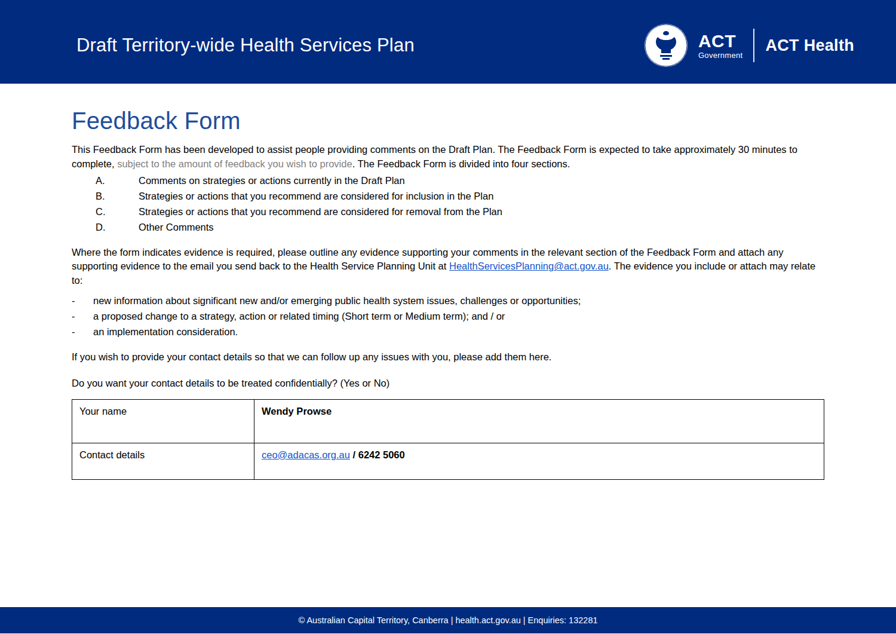Draft Territory-wide Health Services Plan
ACT
Government
ACT Health
Feedback Form
This Feedback Form has been developed to assist people providing comments on the Draft Plan. The Feedback Form is expected to take approximately 30 minutes to complete, subject to the amount of feedback you wish to provide. The Feedback Form is divided into four sections.
A. Comments on strategies or actions currently in the Draft Plan
B. Strategies or actions that you recommend are considered for inclusion in the Plan
C. Strategies or actions that you recommend are considered for removal from the Plan
D. Other Comments
Where the form indicates evidence is required, please outline any evidence supporting your comments in the relevant section of the Feedback Form and attach any supporting evidence to the email you send back to the Health Service Planning Unit at HealthServicesPlanning@act.gov.au. The evidence you include or attach may relate to:
-new information about significant new and/or emerging public health system issues, challenges or opportunities;
-a proposed change to a strategy, action or related timing (Short term or Medium term); and / or
-an implementation consideration.
If you wish to provide your contact details so that we can follow up any issues with you, please add them here.
Do you want your contact details to be treated confidentially? (Yes or No)
| Your name | Wendy Prowse |
| Contact details | ceo@adacas.org.au / 6242 5060 |
© Australian Capital Territory, Canberra | health.act.gov.au | Enquiries: 132281